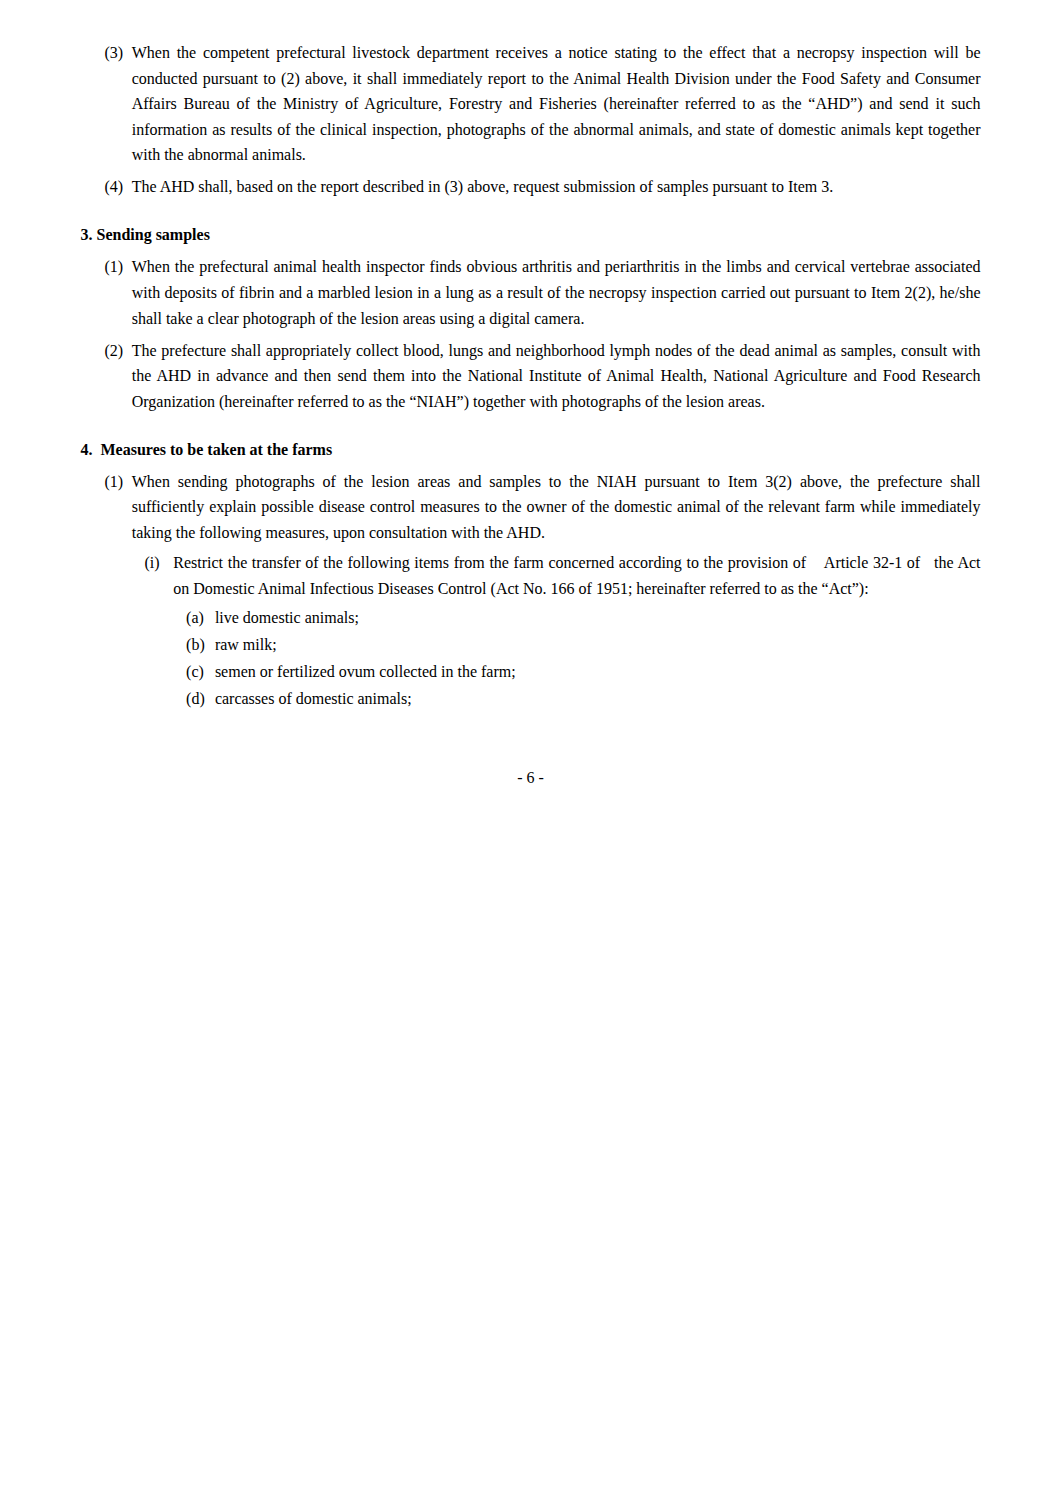(3) When the competent prefectural livestock department receives a notice stating to the effect that a necropsy inspection will be conducted pursuant to (2) above, it shall immediately report to the Animal Health Division under the Food Safety and Consumer Affairs Bureau of the Ministry of Agriculture, Forestry and Fisheries (hereinafter referred to as the “AHD”) and send it such information as results of the clinical inspection, photographs of the abnormal animals, and state of domestic animals kept together with the abnormal animals.
(4) The AHD shall, based on the report described in (3) above, request submission of samples pursuant to Item 3.
3. Sending samples
(1) When the prefectural animal health inspector finds obvious arthritis and periarthritis in the limbs and cervical vertebrae associated with deposits of fibrin and a marbled lesion in a lung as a result of the necropsy inspection carried out pursuant to Item 2(2), he/she shall take a clear photograph of the lesion areas using a digital camera.
(2) The prefecture shall appropriately collect blood, lungs and neighborhood lymph nodes of the dead animal as samples, consult with the AHD in advance and then send them into the National Institute of Animal Health, National Agriculture and Food Research Organization (hereinafter referred to as the “NIAH”) together with photographs of the lesion areas.
4. Measures to be taken at the farms
(1) When sending photographs of the lesion areas and samples to the NIAH pursuant to Item 3(2) above, the prefecture shall sufficiently explain possible disease control measures to the owner of the domestic animal of the relevant farm while immediately taking the following measures, upon consultation with the AHD.
(i) Restrict the transfer of the following items from the farm concerned according to the provision of Article 32-1 of the Act on Domestic Animal Infectious Diseases Control (Act No. 166 of 1951; hereinafter referred to as the “Act”):
(a) live domestic animals;
(b) raw milk;
(c) semen or fertilized ovum collected in the farm;
(d) carcasses of domestic animals;
- 6 -